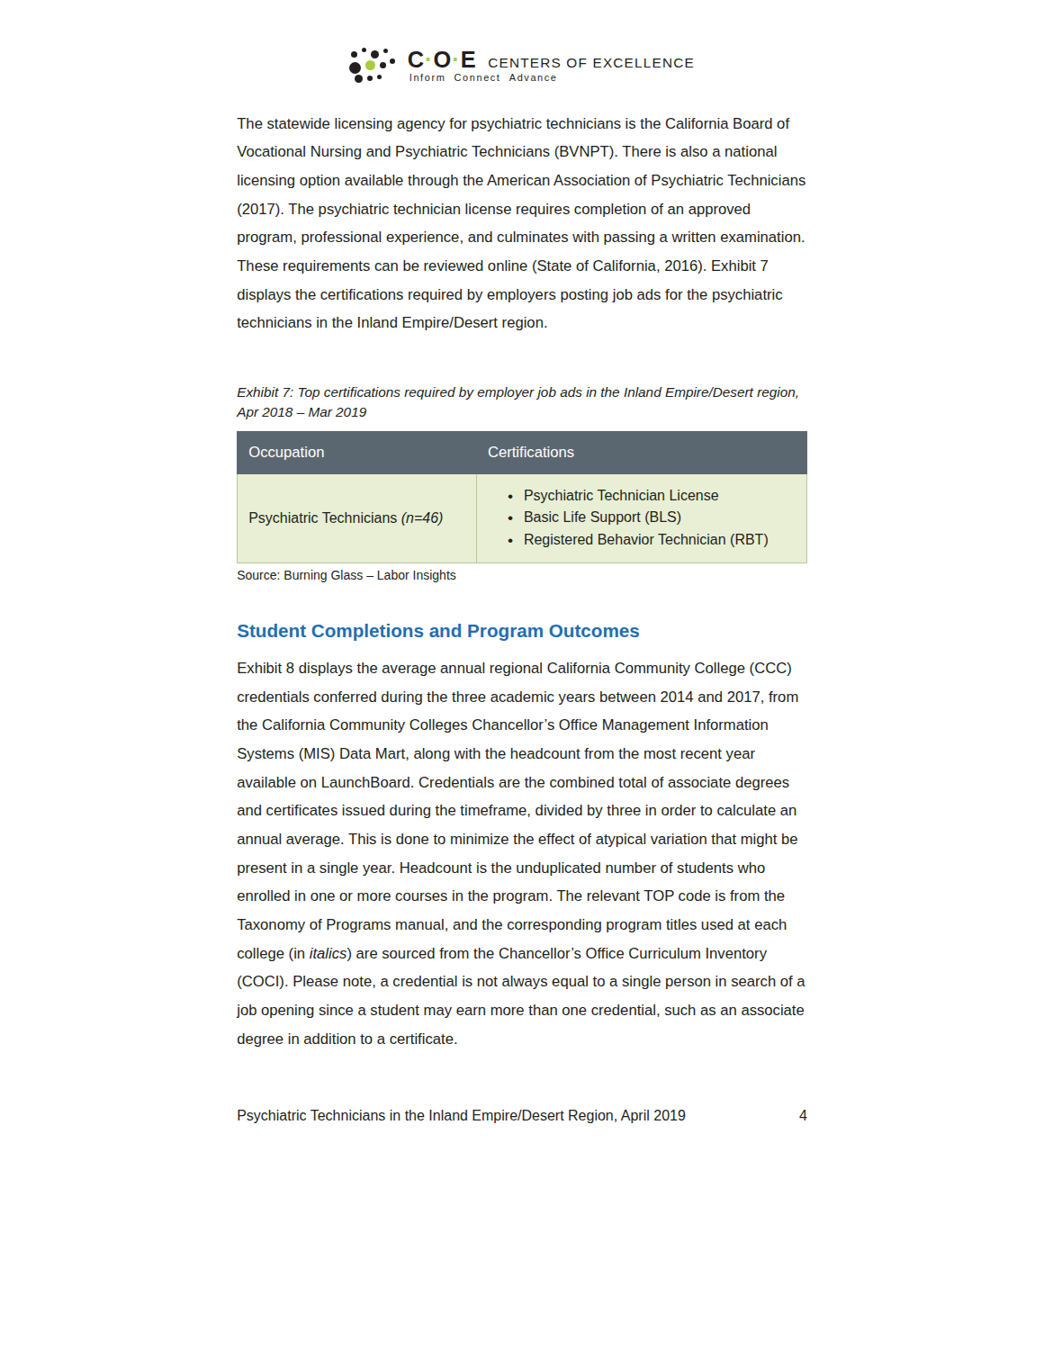C·O·E CENTERS OF EXCELLENCE
Inform Connect Advance
The statewide licensing agency for psychiatric technicians is the California Board of Vocational Nursing and Psychiatric Technicians (BVNPT). There is also a national licensing option available through the American Association of Psychiatric Technicians (2017). The psychiatric technician license requires completion of an approved program, professional experience, and culminates with passing a written examination. These requirements can be reviewed online (State of California, 2016). Exhibit 7 displays the certifications required by employers posting job ads for the psychiatric technicians in the Inland Empire/Desert region.
Exhibit 7: Top certifications required by employer job ads in the Inland Empire/Desert region, Apr 2018 – Mar 2019
| Occupation | Certifications |
| --- | --- |
| Psychiatric Technicians (n=46) | Psychiatric Technician License Basic Life Support (BLS) Registered Behavior Technician (RBT) |
Source: Burning Glass – Labor Insights
Student Completions and Program Outcomes
Exhibit 8 displays the average annual regional California Community College (CCC) credentials conferred during the three academic years between 2014 and 2017, from the California Community Colleges Chancellor’s Office Management Information Systems (MIS) Data Mart, along with the headcount from the most recent year available on LaunchBoard. Credentials are the combined total of associate degrees and certificates issued during the timeframe, divided by three in order to calculate an annual average. This is done to minimize the effect of atypical variation that might be present in a single year. Headcount is the unduplicated number of students who enrolled in one or more courses in the program. The relevant TOP code is from the Taxonomy of Programs manual, and the corresponding program titles used at each college (in italics) are sourced from the Chancellor’s Office Curriculum Inventory (COCI). Please note, a credential is not always equal to a single person in search of a job opening since a student may earn more than one credential, such as an associate degree in addition to a certificate.
Psychiatric Technicians in the Inland Empire/Desert Region, April 2019
4